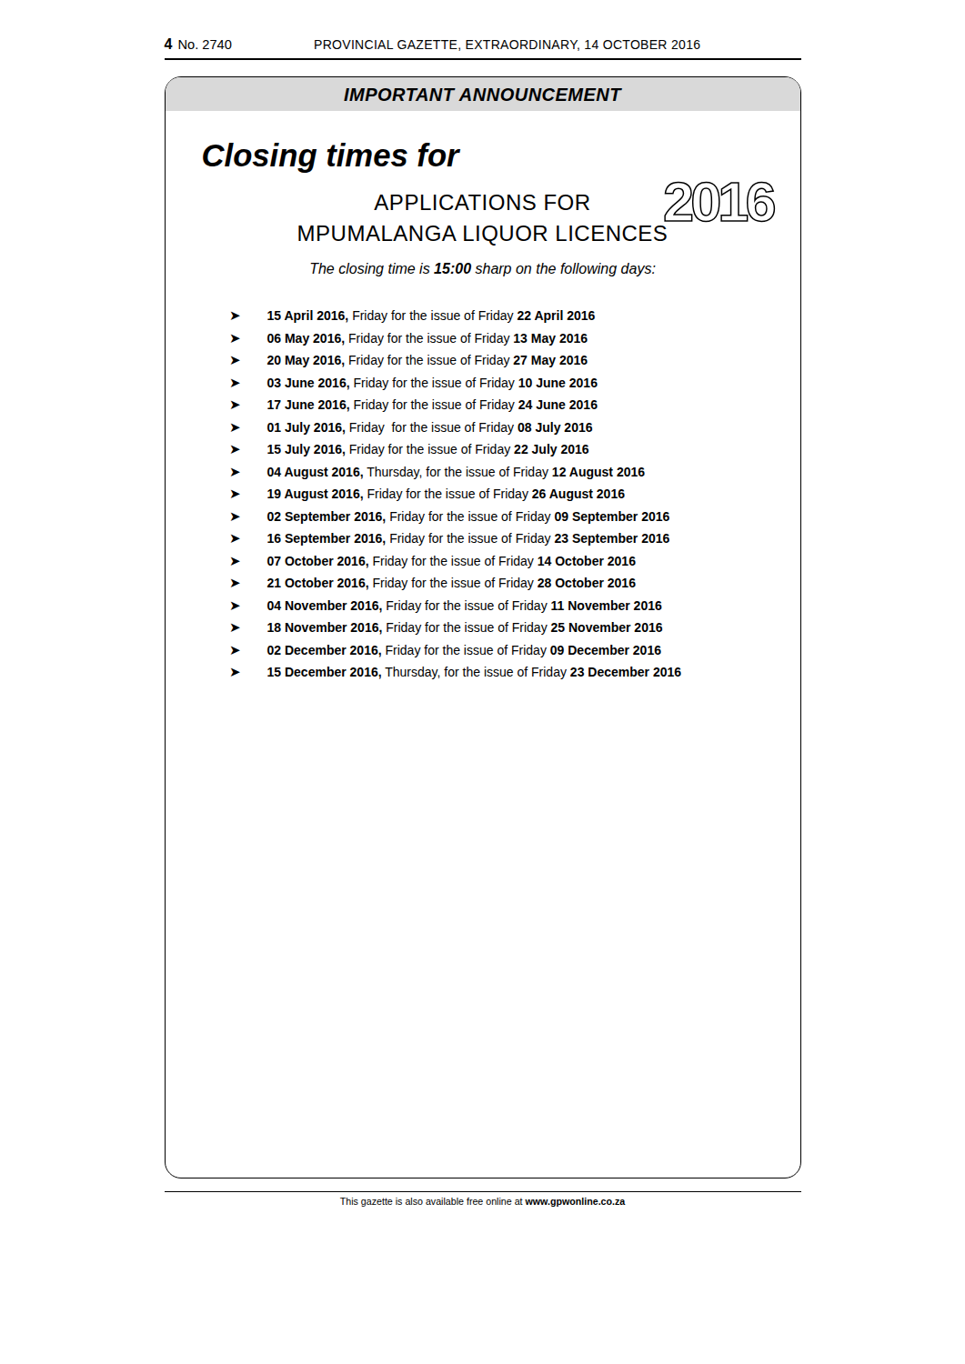4 No. 2740 PROVINCIAL GAZETTE, EXTRAORDINARY, 14 OCTOBER 2016
IMPORTANT ANNOUNCEMENT
Closing times for
APPLICATIONS FOR 2016
MPUMALANGA LIQUOR LICENCES
The closing time is 15:00 sharp on the following days:
15 April 2016, Friday for the issue of Friday 22 April 2016
06 May 2016, Friday for the issue of Friday 13 May 2016
20 May 2016, Friday for the issue of Friday 27 May 2016
03 June 2016, Friday for the issue of Friday 10 June 2016
17 June 2016, Friday for the issue of Friday 24 June 2016
01 July 2016, Friday for the issue of Friday 08 July 2016
15 July 2016, Friday for the issue of Friday 22 July 2016
04 August 2016, Thursday, for the issue of Friday 12 August 2016
19 August 2016, Friday for the issue of Friday 26 August 2016
02 September 2016, Friday for the issue of Friday 09 September 2016
16 September 2016, Friday for the issue of Friday 23 September 2016
07 October 2016, Friday for the issue of Friday 14 October 2016
21 October 2016, Friday for the issue of Friday 28 October 2016
04 November 2016, Friday for the issue of Friday 11 November 2016
18 November 2016, Friday for the issue of Friday 25 November 2016
02 December 2016, Friday for the issue of Friday 09 December 2016
15 December 2016, Thursday, for the issue of Friday 23 December 2016
This gazette is also available free online at www.gpwonline.co.za